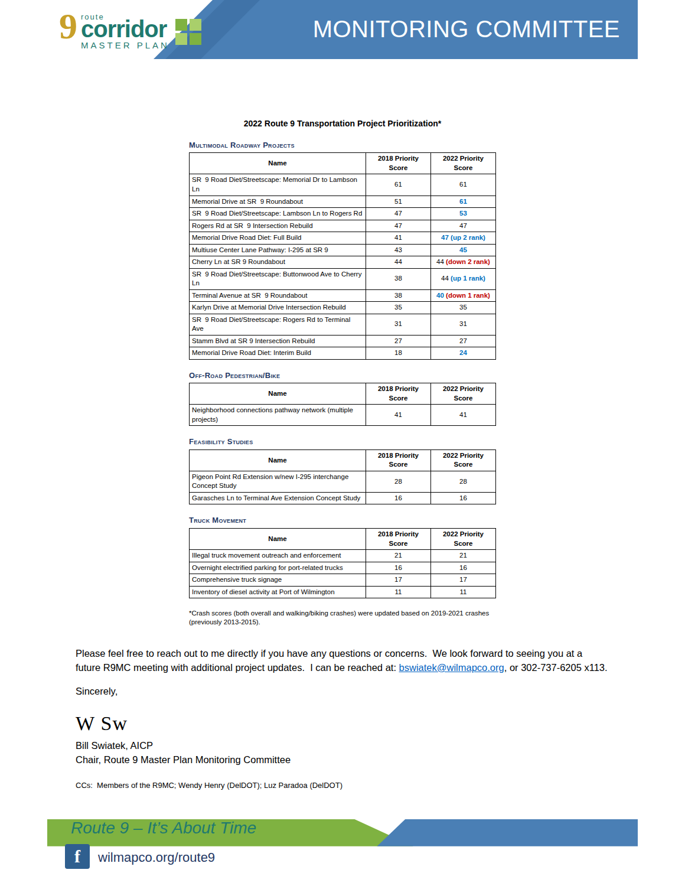9
route corridor master plan
MONITORING COMMITTEE
2022 Route 9 Transportation Project Prioritization*
Multimodal Roadway Projects
| Name | 2018 Priority Score | 2022 Priority Score |
| --- | --- | --- |
| SR 9 Road Diet/Streetscape: Memorial Dr to Lambson Ln | 61 | 61 |
| Memorial Drive at SR 9 Roundabout | 51 | 61 |
| SR 9 Road Diet/Streetscape: Lambson Ln to Rogers Rd | 47 | 53 |
| Rogers Rd at SR 9 Intersection Rebuild | 47 | 47 |
| Memorial Drive Road Diet: Full Build | 41 | 47 (up 2 rank) |
| Multiuse Center Lane Pathway: I-295 at SR 9 | 43 | 45 |
| Cherry Ln at SR 9 Roundabout | 44 | 44 (down 2 rank) |
| SR 9 Road Diet/Streetscape: Buttonwood Ave to Cherry Ln | 38 | 44 (up 1 rank) |
| Terminal Avenue at SR 9 Roundabout | 38 | 40 (down 1 rank) |
| Karlyn Drive at Memorial Drive Intersection Rebuild | 35 | 35 |
| SR 9 Road Diet/Streetscape: Rogers Rd to Terminal Ave | 31 | 31 |
| Stamm Blvd at SR 9 Intersection Rebuild | 27 | 27 |
| Memorial Drive Road Diet: Interim Build | 18 | 24 |
Off-Road Pedestrian/Bike
| Name | 2018 Priority Score | 2022 Priority Score |
| --- | --- | --- |
| Neighborhood connections pathway network (multiple projects) | 41 | 41 |
Feasibility Studies
| Name | 2018 Priority Score | 2022 Priority Score |
| --- | --- | --- |
| Pigeon Point Rd Extension w/new I-295 interchange Concept Study | 28 | 28 |
| Garasches Ln to Terminal Ave Extension Concept Study | 16 | 16 |
Truck Movement
| Name | 2018 Priority Score | 2022 Priority Score |
| --- | --- | --- |
| Illegal truck movement outreach and enforcement | 21 | 21 |
| Overnight electrified parking for port-related trucks | 16 | 16 |
| Comprehensive truck signage | 17 | 17 |
| Inventory of diesel activity at Port of Wilmington | 11 | 11 |
*Crash scores (both overall and walking/biking crashes) were updated based on 2019-2021 crashes (previously 2013-2015).
Please feel free to reach out to me directly if you have any questions or concerns. We look forward to seeing you at a future R9MC meeting with additional project updates. I can be reached at: bswiatek@wilmapco.org, or 302-737-6205 x113.
Sincerely,
W Sw
Bill Swiatek, AICP
Chair, Route 9 Master Plan Monitoring Committee
CCs: Members of the R9MC; Wendy Henry (DelDOT); Luz Paradoa (DelDOT)
Route 9 – It’s About Time
f
wilmapco.org/route9